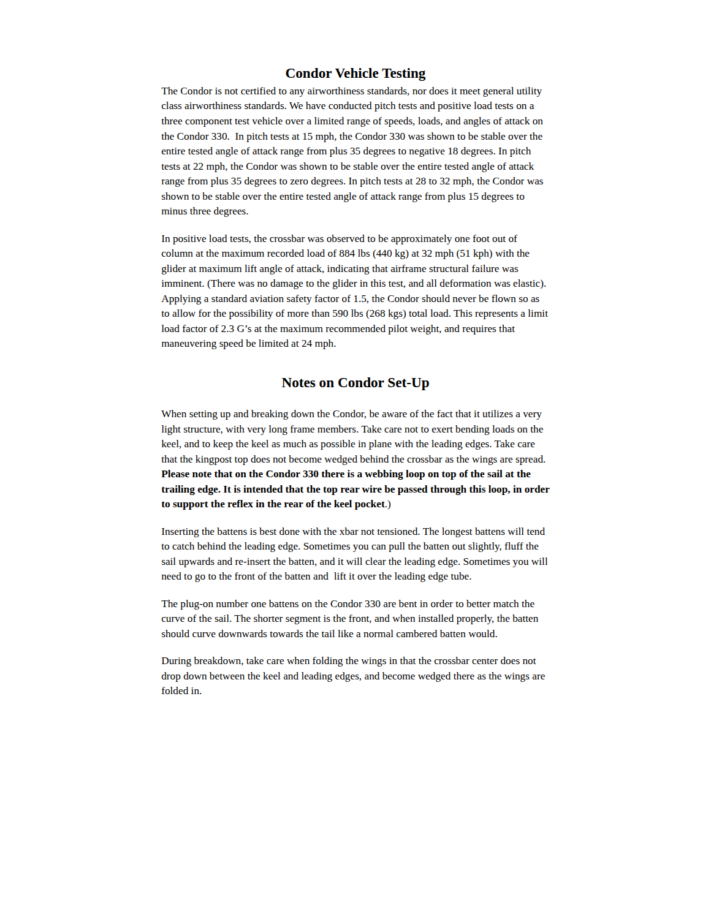Condor Vehicle Testing
The Condor is not certified to any airworthiness standards, nor does it meet general utility class airworthiness standards. We have conducted pitch tests and positive load tests on a three component test vehicle over a limited range of speeds, loads, and angles of attack on the Condor 330. In pitch tests at 15 mph, the Condor 330 was shown to be stable over the entire tested angle of attack range from plus 35 degrees to negative 18 degrees. In pitch tests at 22 mph, the Condor was shown to be stable over the entire tested angle of attack range from plus 35 degrees to zero degrees. In pitch tests at 28 to 32 mph, the Condor was shown to be stable over the entire tested angle of attack range from plus 15 degrees to minus three degrees.
In positive load tests, the crossbar was observed to be approximately one foot out of column at the maximum recorded load of 884 lbs (440 kg) at 32 mph (51 kph) with the glider at maximum lift angle of attack, indicating that airframe structural failure was imminent. (There was no damage to the glider in this test, and all deformation was elastic). Applying a standard aviation safety factor of 1.5, the Condor should never be flown so as to allow for the possibility of more than 590 lbs (268 kgs) total load. This represents a limit load factor of 2.3 G’s at the maximum recommended pilot weight, and requires that maneuvering speed be limited at 24 mph.
Notes on Condor Set-Up
When setting up and breaking down the Condor, be aware of the fact that it utilizes a very light structure, with very long frame members. Take care not to exert bending loads on the keel, and to keep the keel as much as possible in plane with the leading edges. Take care that the kingpost top does not become wedged behind the crossbar as the wings are spread. Please note that on the Condor 330 there is a webbing loop on top of the sail at the trailing edge. It is intended that the top rear wire be passed through this loop, in order to support the reflex in the rear of the keel pocket.)
Inserting the battens is best done with the xbar not tensioned. The longest battens will tend to catch behind the leading edge. Sometimes you can pull the batten out slightly, fluff the sail upwards and re-insert the batten, and it will clear the leading edge. Sometimes you will need to go to the front of the batten and lift it over the leading edge tube.
The plug-on number one battens on the Condor 330 are bent in order to better match the curve of the sail. The shorter segment is the front, and when installed properly, the batten should curve downwards towards the tail like a normal cambered batten would.
During breakdown, take care when folding the wings in that the crossbar center does not drop down between the keel and leading edges, and become wedged there as the wings are folded in.